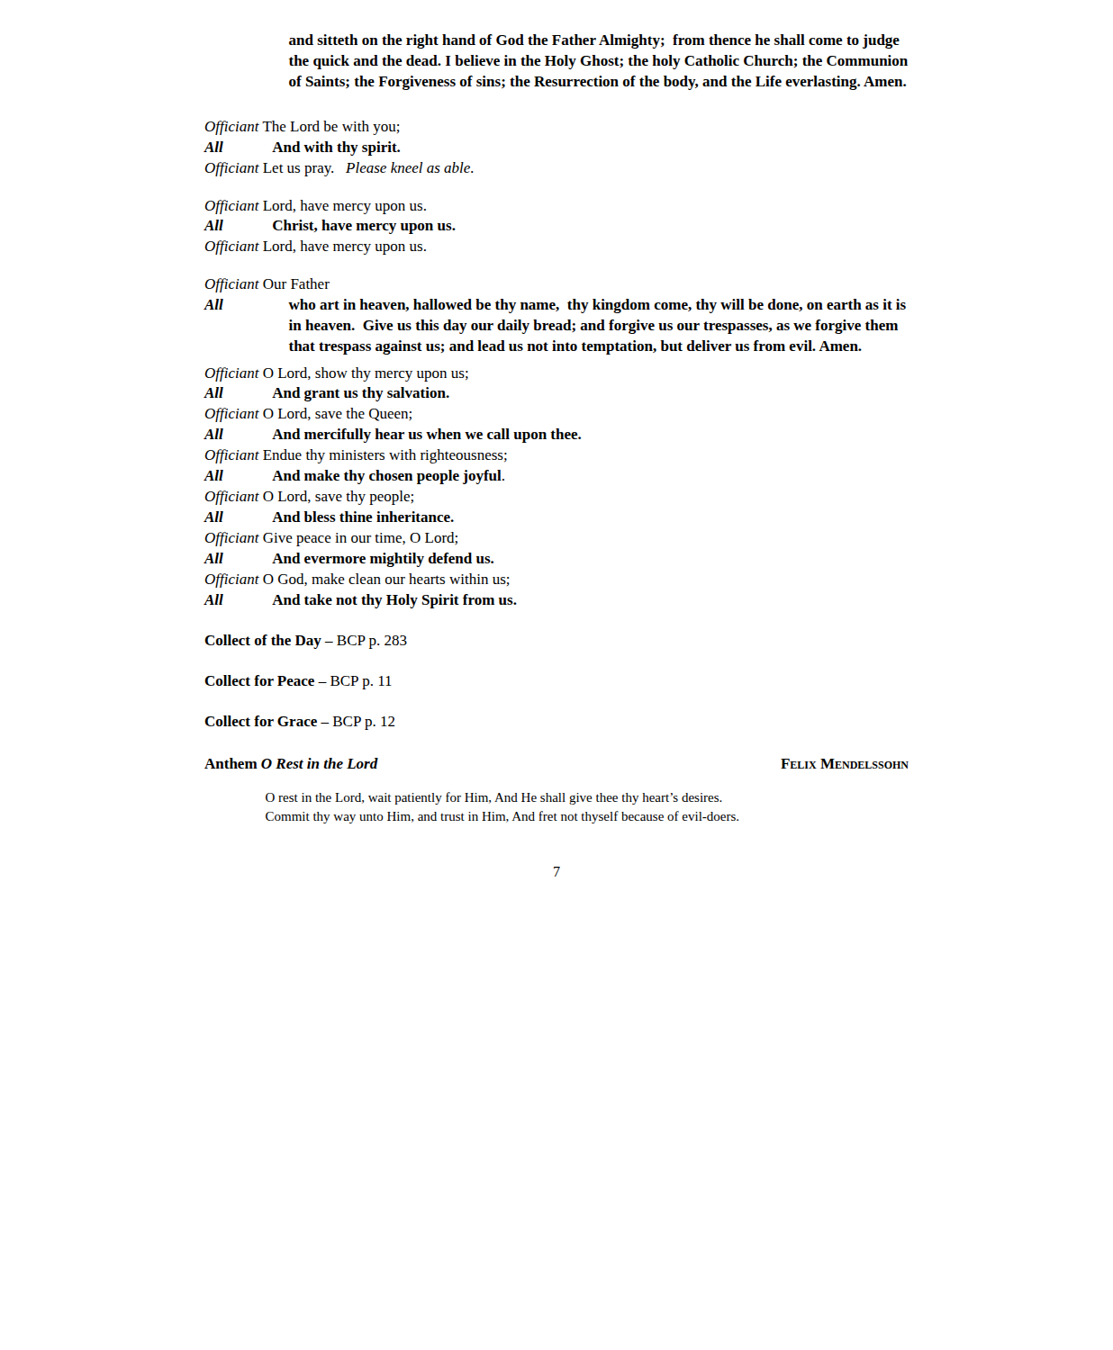and sitteth on the right hand of God the Father Almighty; from thence he shall come to judge the quick and the dead. I believe in the Holy Ghost; the holy Catholic Church; the Communion of Saints; the Forgiveness of sins; the Resurrection of the body, and the Life everlasting. Amen.
Officiant The Lord be with you;
All And with thy spirit.
Officiant Let us pray. Please kneel as able.
Officiant Lord, have mercy upon us.
All Christ, have mercy upon us.
Officiant Lord, have mercy upon us.
Officiant Our Father
All
who art in heaven, hallowed be thy name, thy kingdom come, thy will be done, on earth as it is in heaven. Give us this day our daily bread; and forgive us our trespasses, as we forgive them that trespass against us; and lead us not into temptation, but deliver us from evil. Amen.
Officiant O Lord, show thy mercy upon us;
All And grant us thy salvation.
Officiant O Lord, save the Queen;
All And mercifully hear us when we call upon thee.
Officiant Endue thy ministers with righteousness;
All And make thy chosen people joyful.
Officiant O Lord, save thy people;
All And bless thine inheritance.
Officiant Give peace in our time, O Lord;
All And evermore mightily defend us.
Officiant O God, make clean our hearts within us;
All And take not thy Holy Spirit from us.
Collect of the Day – BCP p. 283
Collect for Peace – BCP p. 11
Collect for Grace – BCP p. 12
Anthem O Rest in the Lord Felix Mendelssohn
O rest in the Lord, wait patiently for Him, And He shall give thee thy heart’s desires.
Commit thy way unto Him, and trust in Him, And fret not thyself because of evil-doers.
7